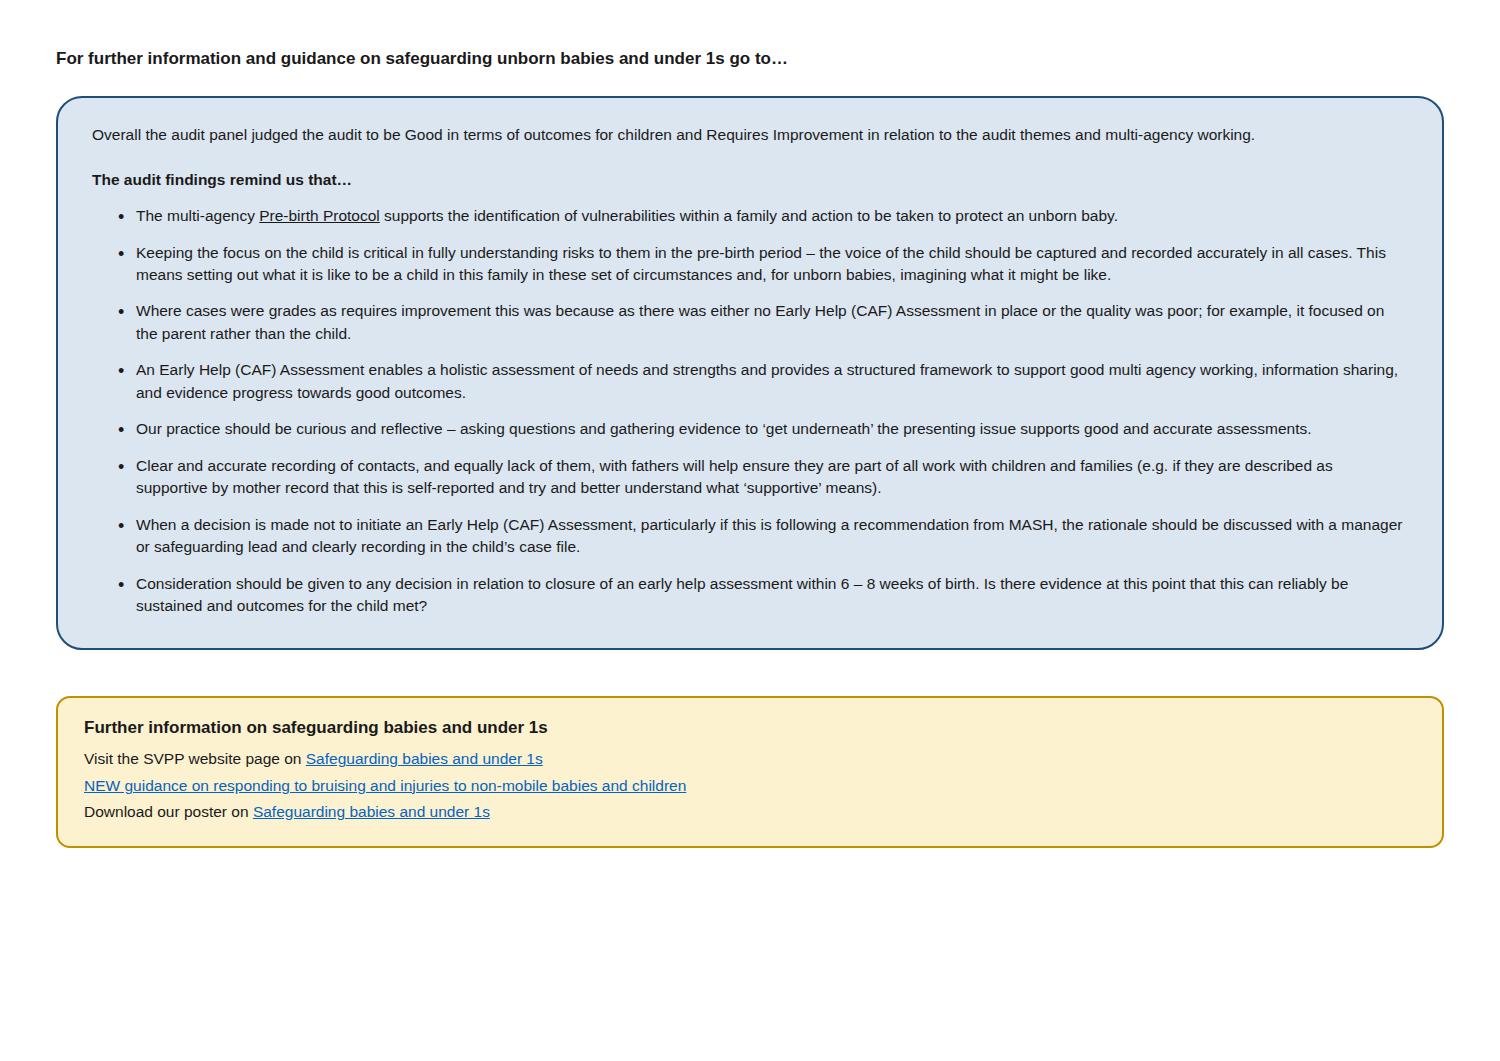For further information and guidance on safeguarding unborn babies and under 1s go to…
Overall the audit panel judged the audit to be Good in terms of outcomes for children and Requires Improvement in relation to the audit themes and multi-agency working.
The audit findings remind us that…
The multi-agency Pre-birth Protocol supports the identification of vulnerabilities within a family and action to be taken to protect an unborn baby.
Keeping the focus on the child is critical in fully understanding risks to them in the pre-birth period – the voice of the child should be captured and recorded accurately in all cases. This means setting out what it is like to be a child in this family in these set of circumstances and, for unborn babies, imagining what it might be like.
Where cases were grades as requires improvement this was because as there was either no Early Help (CAF) Assessment in place or the quality was poor; for example, it focused on the parent rather than the child.
An Early Help (CAF) Assessment enables a holistic assessment of needs and strengths and provides a structured framework to support good multi agency working, information sharing, and evidence progress towards good outcomes.
Our practice should be curious and reflective – asking questions and gathering evidence to ‘get underneath’ the presenting issue supports good and accurate assessments.
Clear and accurate recording of contacts, and equally lack of them, with fathers will help ensure they are part of all work with children and families (e.g. if they are described as supportive by mother record that this is self-reported and try and better understand what ‘supportive’ means).
When a decision is made not to initiate an Early Help (CAF) Assessment, particularly if this is following a recommendation from MASH, the rationale should be discussed with a manager or safeguarding lead and clearly recording in the child’s case file.
Consideration should be given to any decision in relation to closure of an early help assessment within 6 – 8 weeks of birth. Is there evidence at this point that this can reliably be sustained and outcomes for the child met?
Further information on safeguarding babies and under 1s
Visit the SVPP website page on Safeguarding babies and under 1s
NEW guidance on responding to bruising and injuries to non-mobile babies and children
Download our poster on Safeguarding babies and under 1s